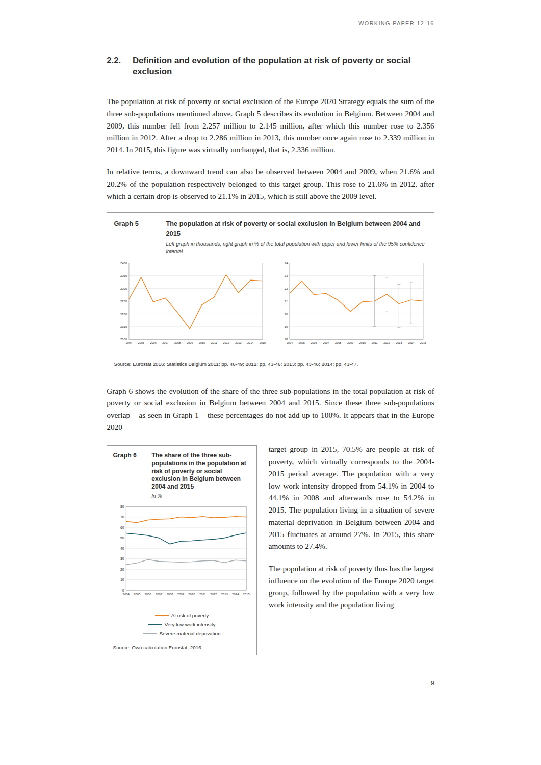Working Paper 12-16
2.2. Definition and evolution of the population at risk of poverty or social exclusion
The population at risk of poverty or social exclusion of the Europe 2020 Strategy equals the sum of the three sub-populations mentioned above. Graph 5 describes its evolution in Belgium. Between 2004 and 2009, this number fell from 2.257 million to 2.145 million, after which this number rose to 2.356 million in 2012. After a drop to 2.286 million in 2013, this number once again rose to 2.339 million in 2014. In 2015, this figure was virtually unchanged, that is, 2.336 million.
In relative terms, a downward trend can also be observed between 2004 and 2009, when 21.6% and 20.2% of the population respectively belonged to this target group. This rose to 21.6% in 2012, after which a certain drop is observed to 21.1% in 2015, which is still above the 2009 level.
Graph 5
The population at risk of poverty or social exclusion in Belgium between 2004 and 2015
Left graph in thousands, right graph in % of the total population with upper and lower limits of the 95% confidence interval
2400 2350 2300 2250 2200 2150 2100 2004 2005 2006 2007 2008 2009 2010 2011 2012 2013 2014 2015
24 23 22 21 20 19 18 2004 2005 2006 2007 2008 2009 2010 2011 2012 2013 2014 2015
Source: Eurostat 2016; Statistics Belgium 2011: pp. 46-49; 2012: pp. 43-46; 2013: pp. 43-46; 2014: pp. 43-47.
Graph 6 shows the evolution of the share of the three sub-populations in the total population at risk of poverty or social exclusion in Belgium between 2004 and 2015. Since these three sub-populations overlap – as seen in Graph 1 – these percentages do not add up to 100%. It appears that in the Europe 2020
Graph 6
The share of the three sub-populations in the population at risk of poverty or social exclusion in Belgium between 2004 and 2015
In %
80 70 60 50 40 30 20 10 0 2004 2005 2006 2007 2008 2009 2010 2011 2012 2013 2014 2015
At risk of poverty
Very low work intensity
Severe material deprivation
Source: Own calculation Eurostat, 2016.
target group in 2015, 70.5% are people at risk of poverty, which virtually corresponds to the 2004-2015 period average. The population with a very low work intensity dropped from 54.1% in 2004 to 44.1% in 2008 and afterwards rose to 54.2% in 2015. The population living in a situation of severe material deprivation in Belgium between 2004 and 2015 fluctuates at around 27%. In 2015, this share amounts to 27.4%.
The population at risk of poverty thus has the largest influence on the evolution of the Europe 2020 target group, followed by the population with a very low work intensity and the population living
9